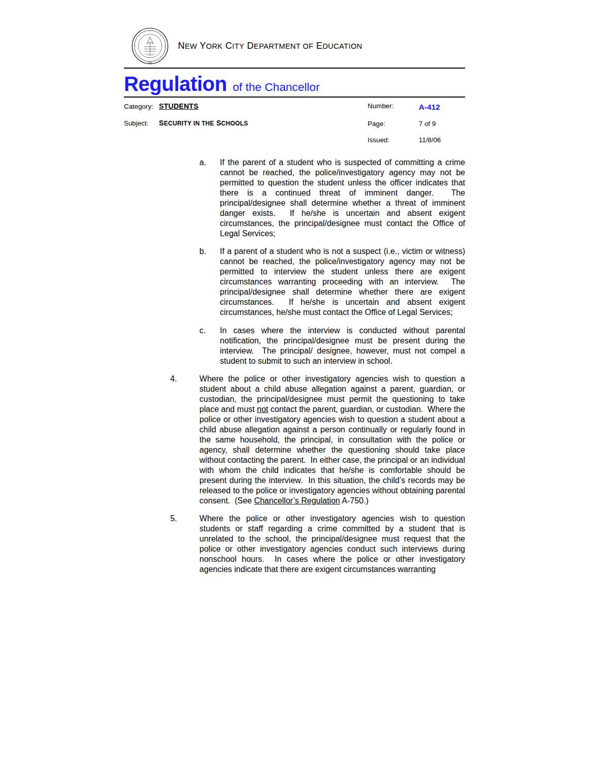1625
NEW YORK CITY DEPARTMENT OF EDUCATION
Regulation of the Chancellor
Category:
STUDENTS
Subject:
SECURITY IN THE SCHOOLS
Number:
A-412
Page:
7 of 9
Issued:
11/8/06
a.
If the parent of a student who is suspected of committing a crime cannot be reached, the police/investigatory agency may not be permitted to question the student unless the officer indicates that there is a continued threat of imminent danger. The principal/designee shall determine whether a threat of imminent danger exists. If he/she is uncertain and absent exigent circumstances, the principal/designee must contact the Office of Legal Services;
b.
If a parent of a student who is not a suspect (i.e., victim or witness) cannot be reached, the police/investigatory agency may not be permitted to interview the student unless there are exigent circumstances warranting proceeding with an interview. The principal/designee shall determine whether there are exigent circumstances. If he/she is uncertain and absent exigent circumstances, he/she must contact the Office of Legal Services;
c.
In cases where the interview is conducted without parental notification, the principal/designee must be present during the interview. The principal/ designee, however, must not compel a student to submit to such an interview in school.
4.
Where the police or other investigatory agencies wish to question a student about a child abuse allegation against a parent, guardian, or custodian, the principal/designee must permit the questioning to take place and must not contact the parent, guardian, or custodian. Where the police or other investigatory agencies wish to question a student about a child abuse allegation against a person continually or regularly found in the same household, the principal, in consultation with the police or agency, shall determine whether the questioning should take place without contacting the parent. In either case, the principal or an individual with whom the child indicates that he/she is comfortable should be present during the interview. In this situation, the child’s records may be released to the police or investigatory agencies without obtaining parental consent. (See Chancellor’s Regulation A-750.)
5.
Where the police or other investigatory agencies wish to question students or staff regarding a crime committed by a student that is unrelated to the school, the principal/designee must request that the police or other investigatory agencies conduct such interviews during nonschool hours. In cases where the police or other investigatory agencies indicate that there are exigent circumstances warranting